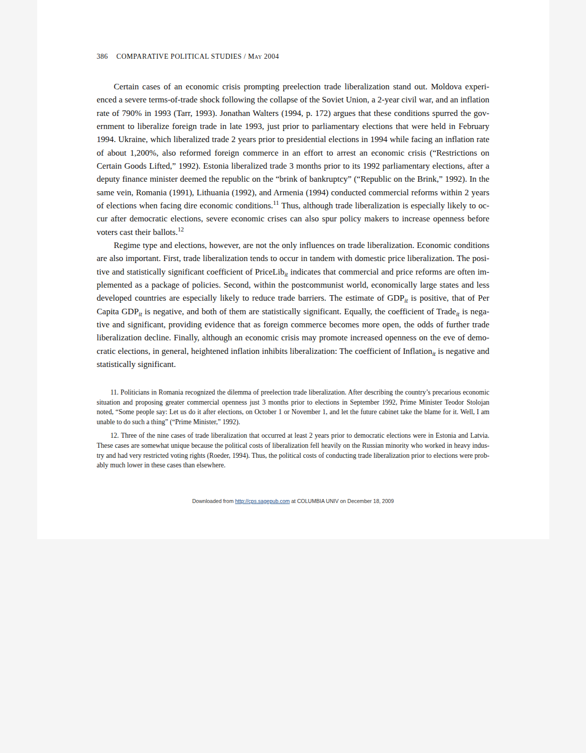386 COMPARATIVE POLITICAL STUDIES / May 2004
Certain cases of an economic crisis prompting preelection trade liberalization stand out. Moldova experienced a severe terms-of-trade shock following the collapse of the Soviet Union, a 2-year civil war, and an inflation rate of 790% in 1993 (Tarr, 1993). Jonathan Walters (1994, p. 172) argues that these conditions spurred the government to liberalize foreign trade in late 1993, just prior to parliamentary elections that were held in February 1994. Ukraine, which liberalized trade 2 years prior to presidential elections in 1994 while facing an inflation rate of about 1,200%, also reformed foreign commerce in an effort to arrest an economic crisis (“Restrictions on Certain Goods Lifted,” 1992). Estonia liberalized trade 3 months prior to its 1992 parliamentary elections, after a deputy finance minister deemed the republic on the “brink of bankruptcy” (“Republic on the Brink,” 1992). In the same vein, Romania (1991), Lithuania (1992), and Armenia (1994) conducted commercial reforms within 2 years of elections when facing dire economic conditions.11 Thus, although trade liberalization is especially likely to occur after democratic elections, severe economic crises can also spur policy makers to increase openness before voters cast their ballots.12
Regime type and elections, however, are not the only influences on trade liberalization. Economic conditions are also important. First, trade liberalization tends to occur in tandem with domestic price liberalization. The positive and statistically significant coefficient of PriceLibit indicates that commercial and price reforms are often implemented as a package of policies. Second, within the postcommunist world, economically large states and less developed countries are especially likely to reduce trade barriers. The estimate of GDPit is positive, that of Per Capita GDPit is negative, and both of them are statistically significant. Equally, the coefficient of Tradeit is negative and significant, providing evidence that as foreign commerce becomes more open, the odds of further trade liberalization decline. Finally, although an economic crisis may promote increased openness on the eve of democratic elections, in general, heightened inflation inhibits liberalization: The coefficient of Inflationit is negative and statistically significant.
11. Politicians in Romania recognized the dilemma of preelection trade liberalization. After describing the country’s precarious economic situation and proposing greater commercial openness just 3 months prior to elections in September 1992, Prime Minister Teodor Stolojan noted, “Some people say: Let us do it after elections, on October 1 or November 1, and let the future cabinet take the blame for it. Well, I am unable to do such a thing” (“Prime Minister,” 1992).
12. Three of the nine cases of trade liberalization that occurred at least 2 years prior to democratic elections were in Estonia and Latvia. These cases are somewhat unique because the political costs of liberalization fell heavily on the Russian minority who worked in heavy industry and had very restricted voting rights (Roeder, 1994). Thus, the political costs of conducting trade liberalization prior to elections were probably much lower in these cases than elsewhere.
Downloaded from http://cps.sagepub.com at COLUMBIA UNIV on December 18, 2009